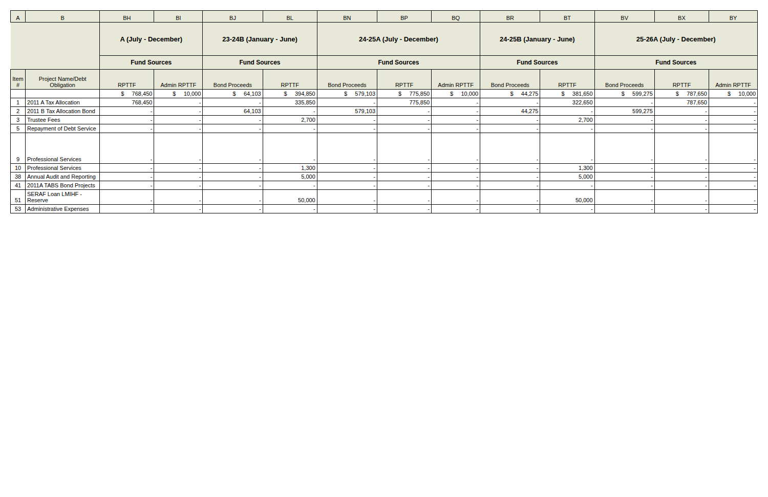| A | B | BH | BI | BJ | BL | BN | BP | BQ | BR | BT | BV | BX | BY |
| --- | --- | --- | --- | --- | --- | --- | --- | --- | --- | --- | --- | --- | --- |
| | | A (July - December) | 23-24B (January - June) | 24-25A (July - December) | 24-25B (January - June) | 25-26A (July - December) |
| | | Fund Sources | Fund Sources | Fund Sources | Fund Sources | Fund Sources |
| Item # | Project Name/Debt Obligation | RPTTF | Admin RPTTF | Bond Proceeds | RPTTF | Bond Proceeds | RPTTF | Admin RPTTF | Bond Proceeds | RPTTF | Bond Proceeds | RPTTF | Admin RPTTF |
| | | $ 768,450 | $ 10,000 | $ 64,103 | $ 394,850 | $ 579,103 | $ 775,850 | $ 10,000 | $ 44,275 | $ 381,650 | $ 599,275 | $ 787,650 | $ 10,000 |
| 1 | 2011 A Tax Allocation | 768,450 | - | - | 335,850 | - | 775,850 | - | - | 322,650 | - | 787,650 | - |
| 2 | 2011 B Tax Allocation Bond | - | - | 64,103 | - | 579,103 | - | - | 44,275 | - | 599,275 | - | - |
| 3 | Trustee Fees | - | - | - | 2,700 | - | - | - | - | 2,700 | - | - | - |
| 5 | Repayment of Debt Service | - | - | - | - | - | - | - | - | - | - | - | - |
| 9 | Professional Services | - | - | - | - | - | - | - | - | - | - | - | - |
| 10 | Professional Services | - | - | - | 1,300 | - | - | - | - | 1,300 | - | - | - |
| 38 | Annual Audit and Reporting | - | - | - | 5,000 | - | - | - | - | 5,000 | - | - | - |
| 41 | 2011A TABS Bond Projects | - | - | - | - | - | - | - | - | - | - | - | - |
| 51 | SERAF Loan LMIHF - Reserve | - | - | - | 50,000 | - | - | - | - | 50,000 | - | - | - |
| 53 | Administrative Expenses | - | - | - | - | - | - | - | - | - | - | - | - |